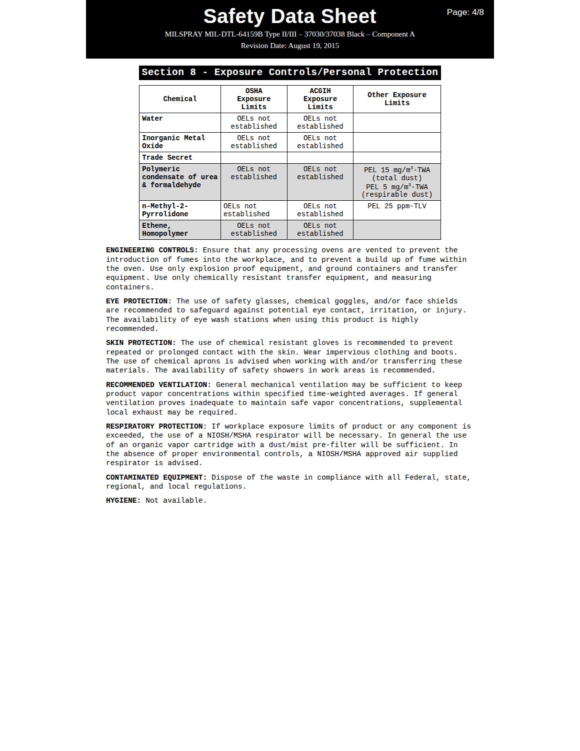Page: 4/8
Safety Data Sheet
MILSPRAY MIL-DTL-64159B Type II/III – 37030/37038 Black – Component A
Revision Date: August 19, 2015
Section 8 - Exposure Controls/Personal Protection
| Chemical | OSHA Exposure Limits | ACGIH Exposure Limits | Other Exposure Limits |
| --- | --- | --- | --- |
| Water | OELs not established | OELs not established | |
| Inorganic Metal Oxide | OELs not established | OELs not established | |
| Trade Secret | | | |
| Polymeric condensate of urea & formaldehyde | OELs not established | OELs not established | PEL 15 mg/m 3 -TWA (total dust) PEL 5 mg/m 3 -TWA (respirable dust) |
| n-Methyl-2-Pyrrolidone | OELs not established | OELs not established | PEL 25 ppm-TLV |
| Ethene, Homopolymer | OELs not established | OELs not established | |
ENGINEERING CONTROLS: Ensure that any processing ovens are vented to prevent the introduction of fumes into the workplace, and to prevent a build up of fume within the oven. Use only explosion proof equipment, and ground containers and transfer equipment. Use only chemically resistant transfer equipment, and measuring containers.
EYE PROTECTION: The use of safety glasses, chemical goggles, and/or face shields are recommended to safeguard against potential eye contact, irritation, or injury. The availability of eye wash stations when using this product is highly recommended.
SKIN PROTECTION: The use of chemical resistant gloves is recommended to prevent repeated or prolonged contact with the skin. Wear impervious clothing and boots. The use of chemical aprons is advised when working with and/or transferring these materials. The availability of safety showers in work areas is recommended.
RECOMMENDED VENTILATION: General mechanical ventilation may be sufficient to keep product vapor concentrations within specified time-weighted averages. If general ventilation proves inadequate to maintain safe vapor concentrations, supplemental local exhaust may be required.
RESPIRATORY PROTECTION: If workplace exposure limits of product or any component is exceeded, the use of a NIOSH/MSHA respirator will be necessary. In general the use of an organic vapor cartridge with a dust/mist pre-filter will be sufficient. In the absence of proper environmental controls, a NIOSH/MSHA approved air supplied respirator is advised.
CONTAMINATED EQUIPMENT: Dispose of the waste in compliance with all Federal, state, regional, and local regulations.
HYGIENE: Not available.